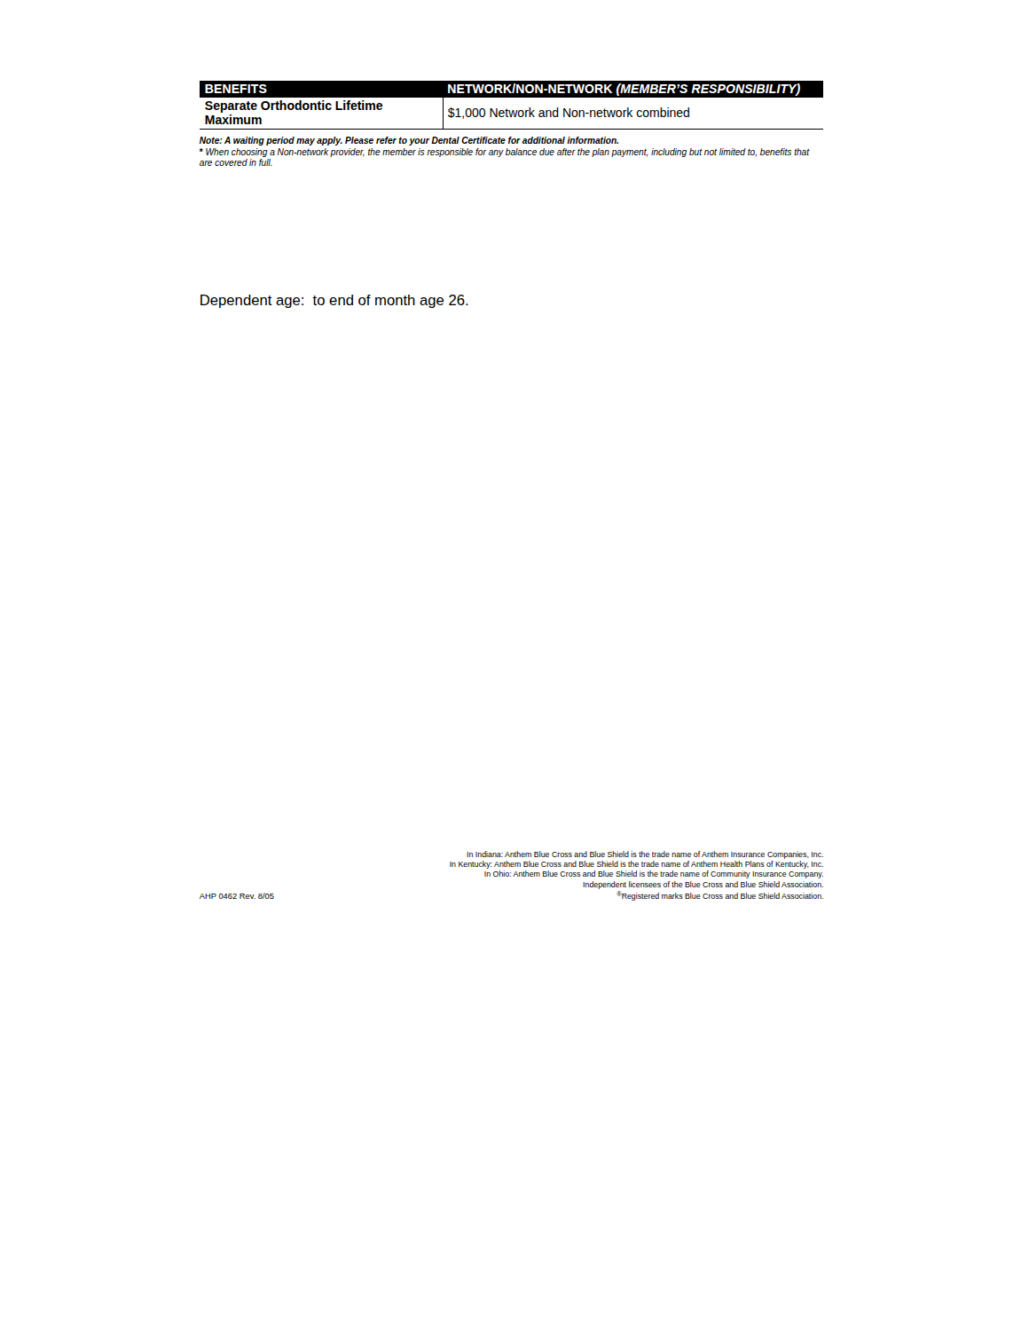| BENEFITS | NETWORK/NON-NETWORK (MEMBER’S RESPONSIBILITY) |
| Separate Orthodontic Lifetime Maximum | $1,000 Network and Non-network combined |
Note: A waiting period may apply. Please refer to your Dental Certificate for additional information.
* When choosing a Non-network provider, the member is responsible for any balance due after the plan payment, including but not limited to, benefits that are covered in full.
Dependent age: to end of month age 26.
In Indiana: Anthem Blue Cross and Blue Shield is the trade name of Anthem Insurance Companies, Inc.
In Kentucky: Anthem Blue Cross and Blue Shield is the trade name of Anthem Health Plans of Kentucky, Inc.
In Ohio: Anthem Blue Cross and Blue Shield is the trade name of Community Insurance Company.
Independent licensees of the Blue Cross and Blue Shield Association.
®Registered marks Blue Cross and Blue Shield Association.
AHP 0462 Rev. 8/05